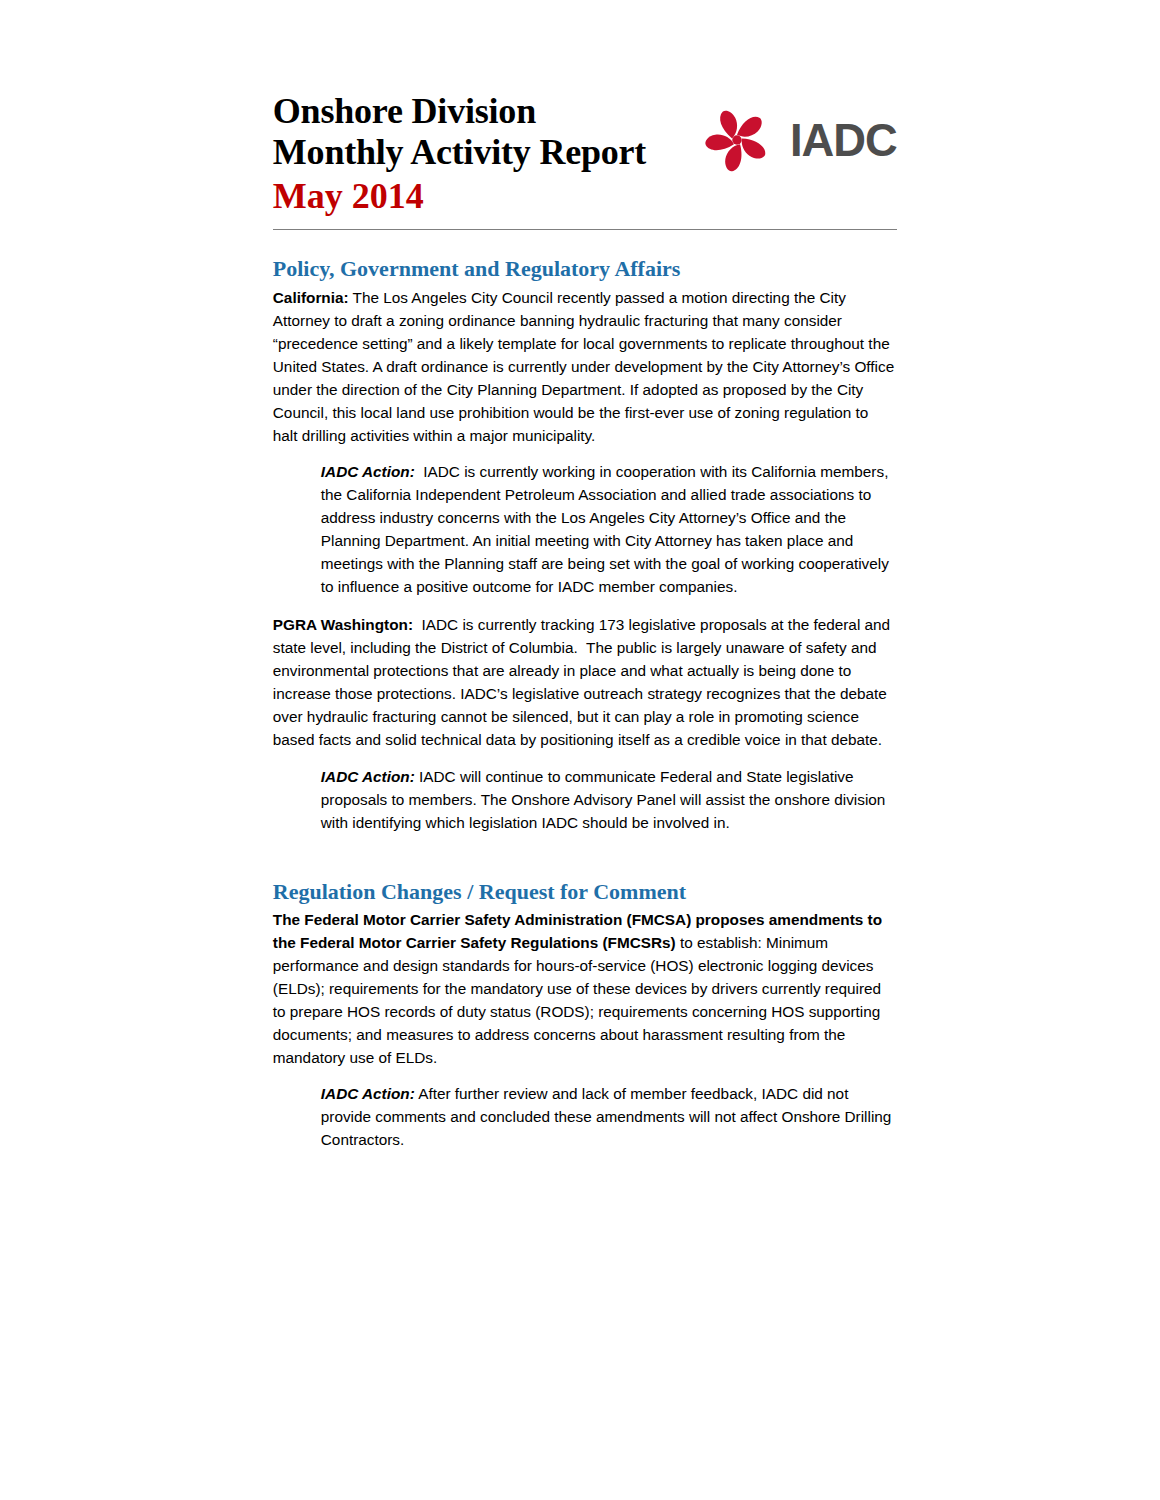Onshore Division
Monthly Activity Report
May 2014
IADC
Policy, Government and Regulatory Affairs
California: The Los Angeles City Council recently passed a motion directing the City Attorney to draft a zoning ordinance banning hydraulic fracturing that many consider “precedence setting” and a likely template for local governments to replicate throughout the United States. A draft ordinance is currently under development by the City Attorney’s Office under the direction of the City Planning Department. If adopted as proposed by the City Council, this local land use prohibition would be the first-ever use of zoning regulation to halt drilling activities within a major municipality.
IADC Action: IADC is currently working in cooperation with its California members, the California Independent Petroleum Association and allied trade associations to address industry concerns with the Los Angeles City Attorney’s Office and the Planning Department. An initial meeting with City Attorney has taken place and meetings with the Planning staff are being set with the goal of working cooperatively to influence a positive outcome for IADC member companies.
PGRA Washington: IADC is currently tracking 173 legislative proposals at the federal and state level, including the District of Columbia. The public is largely unaware of safety and environmental protections that are already in place and what actually is being done to increase those protections. IADC’s legislative outreach strategy recognizes that the debate over hydraulic fracturing cannot be silenced, but it can play a role in promoting science based facts and solid technical data by positioning itself as a credible voice in that debate.
IADC Action: IADC will continue to communicate Federal and State legislative proposals to members. The Onshore Advisory Panel will assist the onshore division with identifying which legislation IADC should be involved in.
Regulation Changes / Request for Comment
The Federal Motor Carrier Safety Administration (FMCSA) proposes amendments to the Federal Motor Carrier Safety Regulations (FMCSRs) to establish: Minimum performance and design standards for hours-of-service (HOS) electronic logging devices (ELDs); requirements for the mandatory use of these devices by drivers currently required to prepare HOS records of duty status (RODS); requirements concerning HOS supporting documents; and measures to address concerns about harassment resulting from the mandatory use of ELDs.
IADC Action: After further review and lack of member feedback, IADC did not provide comments and concluded these amendments will not affect Onshore Drilling Contractors.